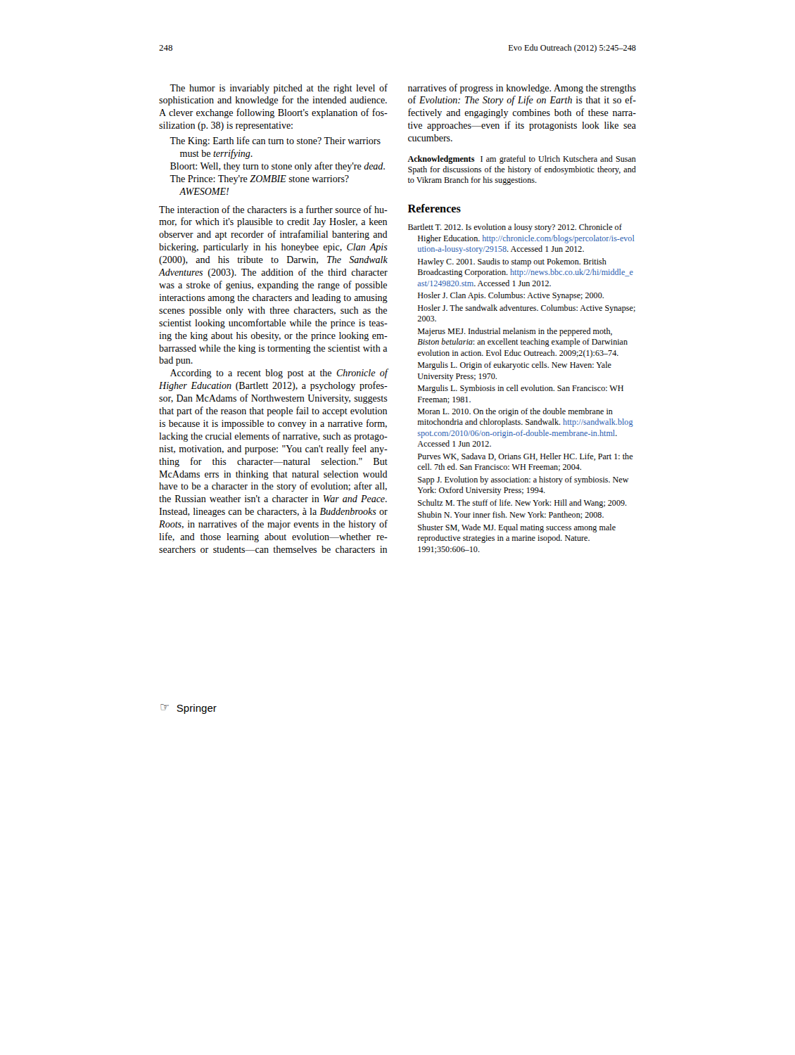248
Evo Edu Outreach (2012) 5:245–248
The humor is invariably pitched at the right level of sophistication and knowledge for the intended audience. A clever exchange following Bloort's explanation of fossilization (p. 38) is representative:
The King: Earth life can turn to stone? Their warriors must be terrifying.
Bloort: Well, they turn to stone only after they're dead.
The Prince: They're ZOMBIE stone warriors? AWESOME!
The interaction of the characters is a further source of humor, for which it's plausible to credit Jay Hosler, a keen observer and apt recorder of intrafamilial bantering and bickering, particularly in his honeybee epic, Clan Apis (2000), and his tribute to Darwin, The Sandwalk Adventures (2003). The addition of the third character was a stroke of genius, expanding the range of possible interactions among the characters and leading to amusing scenes possible only with three characters, such as the scientist looking uncomfortable while the prince is teasing the king about his obesity, or the prince looking embarrassed while the king is tormenting the scientist with a bad pun.
According to a recent blog post at the Chronicle of Higher Education (Bartlett 2012), a psychology professor, Dan McAdams of Northwestern University, suggests that part of the reason that people fail to accept evolution is because it is impossible to convey in a narrative form, lacking the crucial elements of narrative, such as protagonist, motivation, and purpose: "You can't really feel anything for this character—natural selection." But McAdams errs in thinking that natural selection would have to be a character in the story of evolution; after all, the Russian weather isn't a character in War and Peace. Instead, lineages can be characters, à la Buddenbrooks or Roots, in narratives of the major events in the history of life, and those learning about evolution—whether researchers or students—can themselves be characters in narratives of progress in knowledge. Among the strengths of Evolution: The Story of Life on Earth is that it so effectively and engagingly combines both of these narrative approaches—even if its protagonists look like sea cucumbers.
Acknowledgments I am grateful to Ulrich Kutschera and Susan Spath for discussions of the history of endosymbiotic theory, and to Vikram Branch for his suggestions.
References
Bartlett T. 2012. Is evolution a lousy story? 2012. Chronicle of Higher Education. http://chronicle.com/blogs/percolator/is-evolution-a-lousy-story/29158. Accessed 1 Jun 2012.
Hawley C. 2001. Saudis to stamp out Pokemon. British Broadcasting Corporation. http://news.bbc.co.uk/2/hi/middle_east/1249820.stm. Accessed 1 Jun 2012.
Hosler J. Clan Apis. Columbus: Active Synapse; 2000.
Hosler J. The sandwalk adventures. Columbus: Active Synapse; 2003.
Majerus MEJ. Industrial melanism in the peppered moth, Biston betularia: an excellent teaching example of Darwinian evolution in action. Evol Educ Outreach. 2009;2(1):63–74.
Margulis L. Origin of eukaryotic cells. New Haven: Yale University Press; 1970.
Margulis L. Symbiosis in cell evolution. San Francisco: WH Freeman; 1981.
Moran L. 2010. On the origin of the double membrane in mitochondria and chloroplasts. Sandwalk. http://sandwalk.blogspot.com/2010/06/on-origin-of-double-membrane-in.html. Accessed 1 Jun 2012.
Purves WK, Sadava D, Orians GH, Heller HC. Life, Part 1: the cell. 7th ed. San Francisco: WH Freeman; 2004.
Sapp J. Evolution by association: a history of symbiosis. New York: Oxford University Press; 1994.
Schultz M. The stuff of life. New York: Hill and Wang; 2009.
Shubin N. Your inner fish. New York: Pantheon; 2008.
Shuster SM, Wade MJ. Equal mating success among male reproductive strategies in a marine isopod. Nature. 1991;350:606–10.
☞ Springer